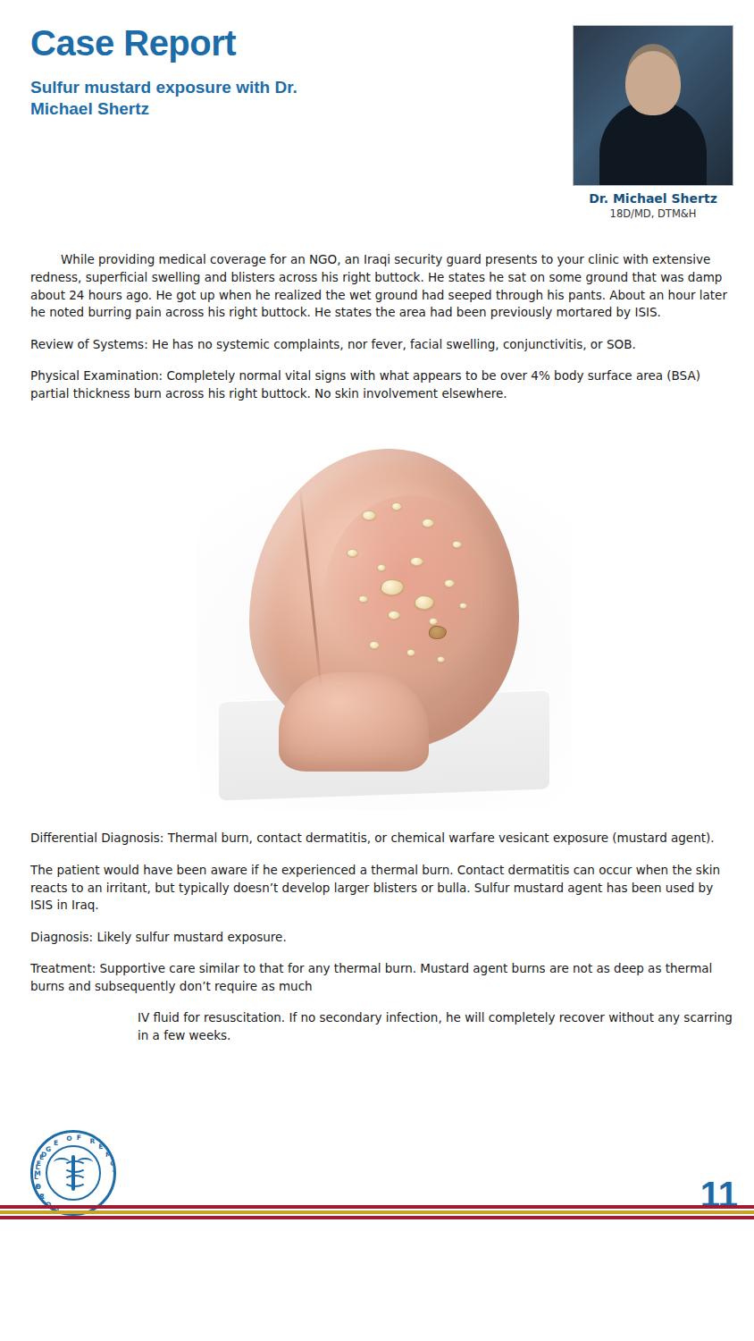Case Report
Sulfur mustard exposure with Dr. Michael Shertz
Dr. Michael Shertz
18D/MD, DTM&H
While providing medical coverage for an NGO, an Iraqi security guard presents to your clinic with extensive redness, superficial swelling and blisters across his right buttock. He states he sat on some ground that was damp about 24 hours ago. He got up when he realized the wet ground had seeped through his pants. About an hour later he noted burring pain across his right buttock. He states the area had been previously mortared by ISIS.
Review of Systems: He has no systemic complaints, nor fever, facial swelling, conjunctivitis, or SOB.
Physical Examination: Completely normal vital signs with what appears to be over 4% body surface area (BSA) partial thickness burn across his right buttock. No skin involvement elsewhere.
Differential Diagnosis: Thermal burn, contact dermatitis, or chemical warfare vesicant exposure (mustard agent).
The patient would have been aware if he experienced a thermal burn. Contact dermatitis can occur when the skin reacts to an irritant, but typically doesn’t develop larger blisters or bulla. Sulfur mustard agent has been used by ISIS in Iraq.
Diagnosis: Likely sulfur mustard exposure.
Treatment: Supportive care similar to that for any thermal burn. Mustard agent burns are not as deep as thermal burns and subsequently don’t require as much
IV fluid for resuscitation. If no secondary infection, he will completely recover without any scarring in a few weeks.
C O L L E G E O F R E M O T E O F F S H O R E M E D
11